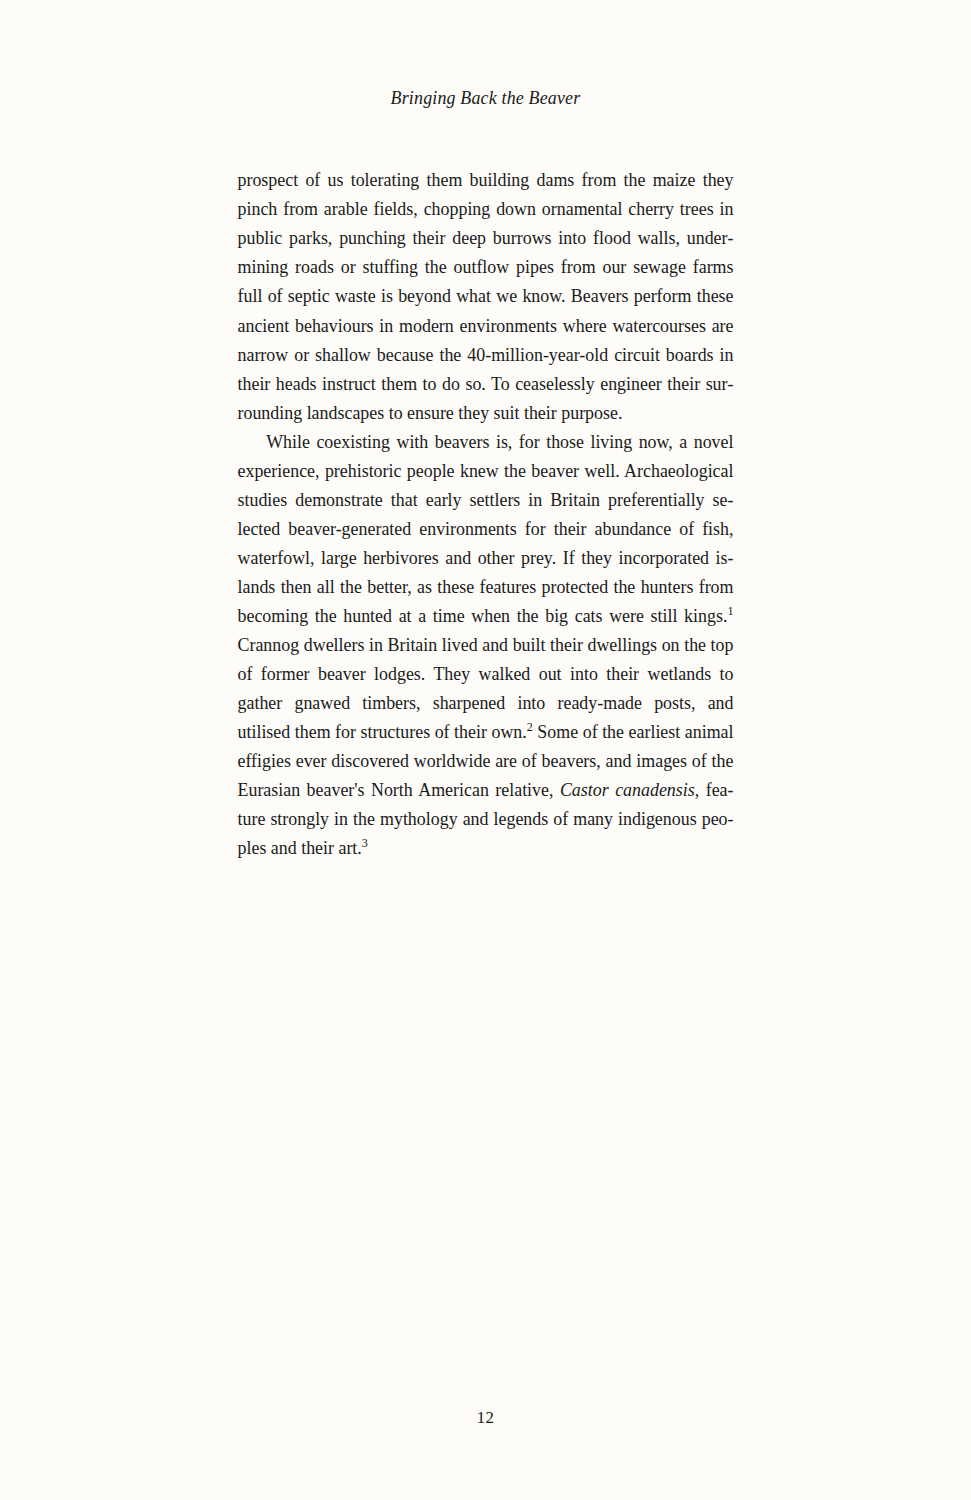Bringing Back the Beaver
prospect of us tolerating them building dams from the maize they pinch from arable fields, chopping down ornamental cherry trees in public parks, punching their deep burrows into flood walls, undermining roads or stuffing the outflow pipes from our sewage farms full of septic waste is beyond what we know. Beavers perform these ancient behaviours in modern environments where watercourses are narrow or shallow because the 40-million-year-old circuit boards in their heads instruct them to do so. To ceaselessly engineer their surrounding landscapes to ensure they suit their purpose.
While coexisting with beavers is, for those living now, a novel experience, prehistoric people knew the beaver well. Archaeological studies demonstrate that early settlers in Britain preferentially selected beaver-generated environments for their abundance of fish, waterfowl, large herbivores and other prey. If they incorporated islands then all the better, as these features protected the hunters from becoming the hunted at a time when the big cats were still kings.1 Crannog dwellers in Britain lived and built their dwellings on the top of former beaver lodges. They walked out into their wetlands to gather gnawed timbers, sharpened into ready-made posts, and utilised them for structures of their own.2 Some of the earliest animal effigies ever discovered worldwide are of beavers, and images of the Eurasian beaver's North American relative, Castor canadensis, feature strongly in the mythology and legends of many indigenous peoples and their art.3
12